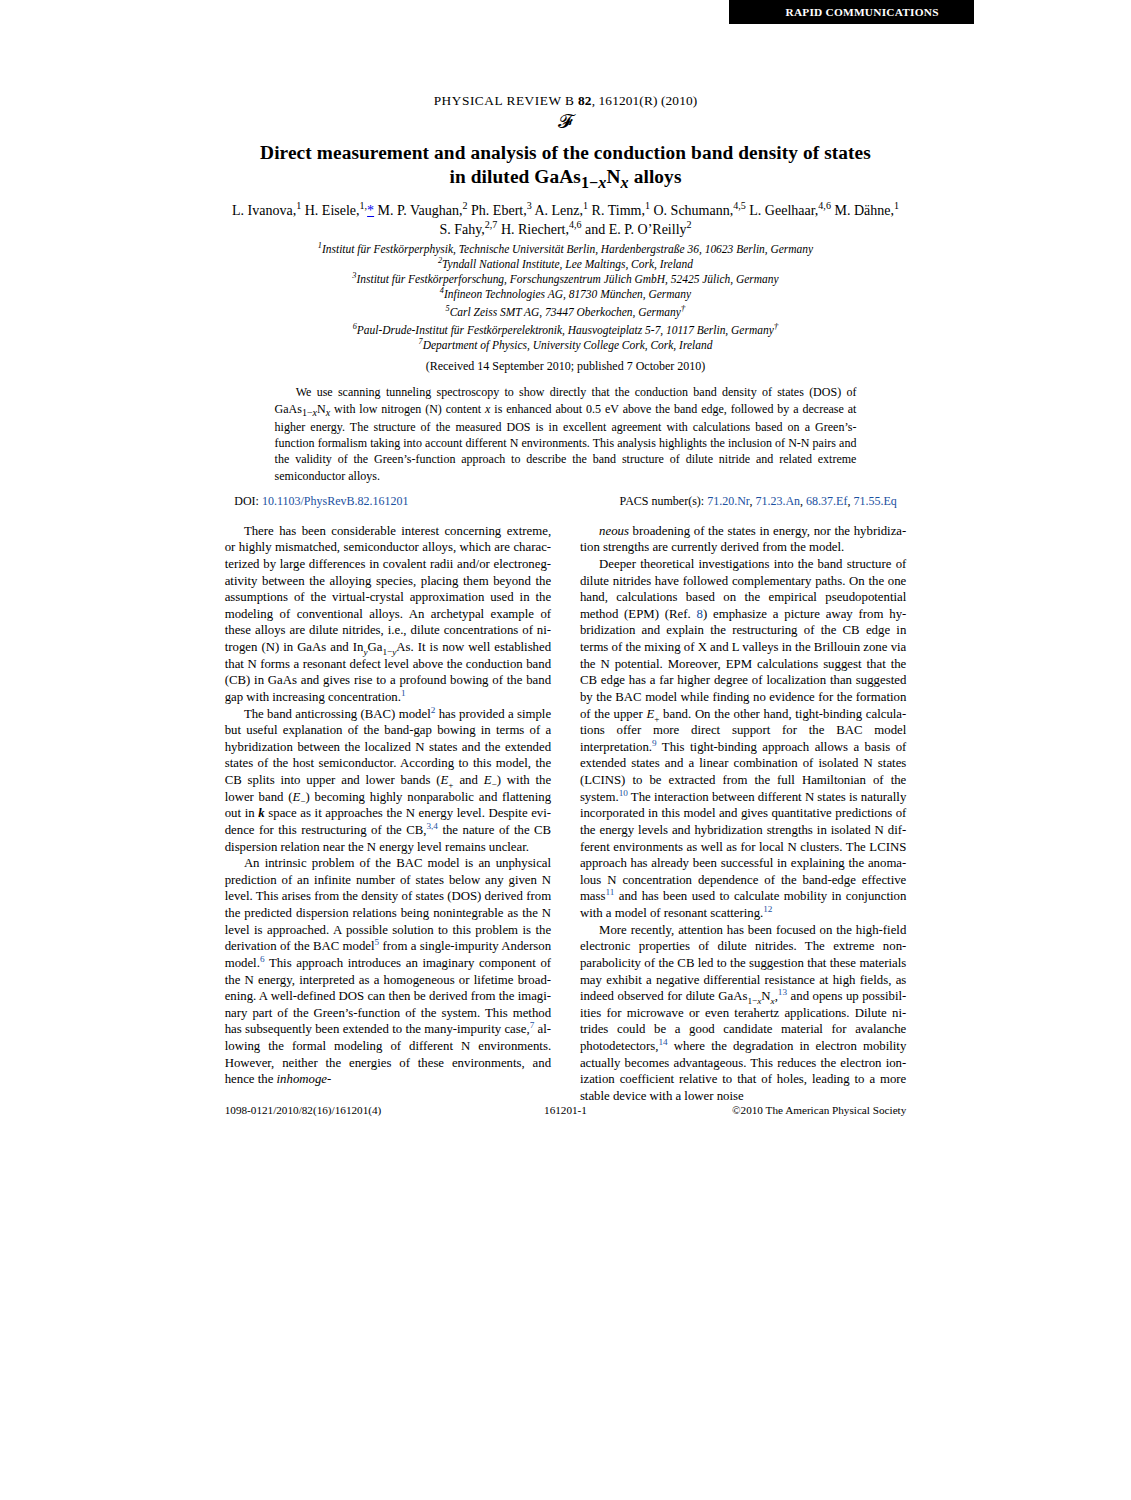RAPID COMMUNICATIONS
PHYSICAL REVIEW B 82, 161201(R) (2010)
𝓕
Direct measurement and analysis of the conduction band density of states
in diluted GaAs1−xNx alloys
L. Ivanova,1 H. Eisele,1,* M. P. Vaughan,2 Ph. Ebert,3 A. Lenz,1 R. Timm,1 O. Schumann,4,5 L. Geelhaar,4,6 M. Dähne,1
S. Fahy,2,7 H. Riechert,4,6 and E. P. O’Reilly2
1Institut für Festkörperphysik, Technische Universität Berlin, Hardenbergstraße 36, 10623 Berlin, Germany
2Tyndall National Institute, Lee Maltings, Cork, Ireland
3Institut für Festkörperforschung, Forschungszentrum Jülich GmbH, 52425 Jülich, Germany
4Infineon Technologies AG, 81730 München, Germany
5Carl Zeiss SMT AG, 73447 Oberkochen, Germany†
6Paul-Drude-Institut für Festkörperelektronik, Hausvogteiplatz 5-7, 10117 Berlin, Germany†
7Department of Physics, University College Cork, Cork, Ireland
(Received 14 September 2010; published 7 October 2010)
We use scanning tunneling spectroscopy to show directly that the conduction band density of states (DOS) of GaAs1−xNx with low nitrogen (N) content x is enhanced about 0.5 eV above the band edge, followed by a decrease at higher energy. The structure of the measured DOS is in excellent agreement with calculations based on a Green’s-function formalism taking into account different N environments. This analysis highlights the inclusion of N-N pairs and the validity of the Green’s-function approach to describe the band structure of dilute nitride and related extreme semiconductor alloys.
DOI: 10.1103/PhysRevB.82.161201
PACS number(s): 71.20.Nr, 71.23.An, 68.37.Ef, 71.55.Eq
There has been considerable interest concerning extreme, or highly mismatched, semiconductor alloys, which are characterized by large differences in covalent radii and/or electronegativity between the alloying species, placing them beyond the assumptions of the virtual-crystal approximation used in the modeling of conventional alloys. An archetypal example of these alloys are dilute nitrides, i.e., dilute concentrations of nitrogen (N) in GaAs and InyGa1−yAs. It is now well established that N forms a resonant defect level above the conduction band (CB) in GaAs and gives rise to a profound bowing of the band gap with increasing concentration.1
The band anticrossing (BAC) model2 has provided a simple but useful explanation of the band-gap bowing in terms of a hybridization between the localized N states and the extended states of the host semiconductor. According to this model, the CB splits into upper and lower bands (E+ and E−) with the lower band (E−) becoming highly nonparabolic and flattening out in k space as it approaches the N energy level. Despite evidence for this restructuring of the CB,3,4 the nature of the CB dispersion relation near the N energy level remains unclear.
An intrinsic problem of the BAC model is an unphysical prediction of an infinite number of states below any given N level. This arises from the density of states (DOS) derived from the predicted dispersion relations being nonintegrable as the N level is approached. A possible solution to this problem is the derivation of the BAC model5 from a single-impurity Anderson model.6 This approach introduces an imaginary component of the N energy, interpreted as a homogeneous or lifetime broadening. A well-defined DOS can then be derived from the imaginary part of the Green’s-function of the system. This method has subsequently been extended to the many-impurity case,7 allowing the formal modeling of different N environments. However, neither the energies of these environments, and hence the inhomoge-
neous broadening of the states in energy, nor the hybridization strengths are currently derived from the model.
Deeper theoretical investigations into the band structure of dilute nitrides have followed complementary paths. On the one hand, calculations based on the empirical pseudopotential method (EPM) (Ref. 8) emphasize a picture away from hybridization and explain the restructuring of the CB edge in terms of the mixing of X and L valleys in the Brillouin zone via the N potential. Moreover, EPM calculations suggest that the CB edge has a far higher degree of localization than suggested by the BAC model while finding no evidence for the formation of the upper E+ band. On the other hand, tight-binding calculations offer more direct support for the BAC model interpretation.9 This tight-binding approach allows a basis of extended states and a linear combination of isolated N states (LCINS) to be extracted from the full Hamiltonian of the system.10 The interaction between different N states is naturally incorporated in this model and gives quantitative predictions of the energy levels and hybridization strengths in isolated N different environments as well as for local N clusters. The LCINS approach has already been successful in explaining the anomalous N concentration dependence of the band-edge effective mass11 and has been used to calculate mobility in conjunction with a model of resonant scattering.12
More recently, attention has been focused on the high-field electronic properties of dilute nitrides. The extreme nonparabolicity of the CB led to the suggestion that these materials may exhibit a negative differential resistance at high fields, as indeed observed for dilute GaAs1−xNx,13 and opens up possibilities for microwave or even terahertz applications. Dilute nitrides could be a good candidate material for avalanche photodetectors,14 where the degradation in electron mobility actually becomes advantageous. This reduces the electron ionization coefficient relative to that of holes, leading to a more stable device with a lower noise
1098-0121/2010/82(16)/161201(4)
161201-1
©2010 The American Physical Society